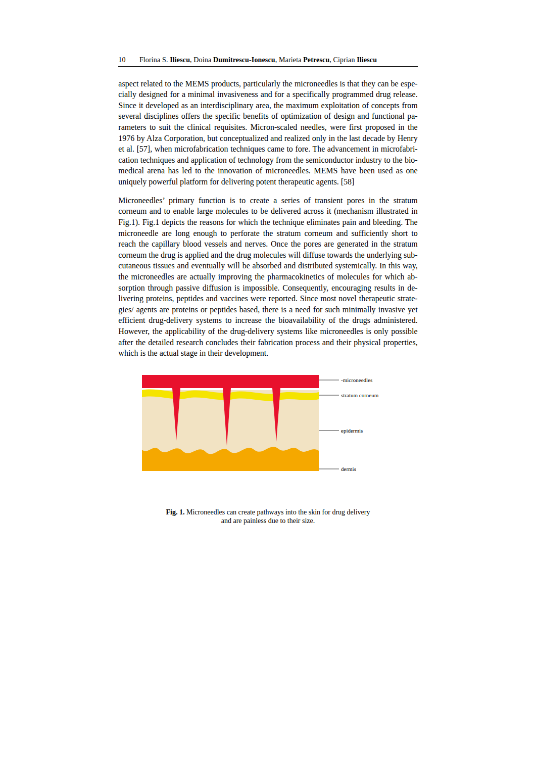10 Florina S. Iliescu, Doina Dumitrescu-Ionescu, Marieta Petrescu, Ciprian Iliescu
aspect related to the MEMS products, particularly the microneedles is that they can be especially designed for a minimal invasiveness and for a specifically programmed drug release. Since it developed as an interdisciplinary area, the maximum exploitation of concepts from several disciplines offers the specific benefits of optimization of design and functional parameters to suit the clinical requisites. Micron-scaled needles, were first proposed in the 1976 by Alza Corporation, but conceptualized and realized only in the last decade by Henry et al. [57], when microfabrication techniques came to fore. The advancement in microfabrication techniques and application of technology from the semiconductor industry to the biomedical arena has led to the innovation of microneedles. MEMS have been used as one uniquely powerful platform for delivering potent therapeutic agents. [58]
Microneedles’ primary function is to create a series of transient pores in the stratum corneum and to enable large molecules to be delivered across it (mechanism illustrated in Fig.1). Fig.1 depicts the reasons for which the technique eliminates pain and bleeding. The microneedle are long enough to perforate the stratum corneum and sufficiently short to reach the capillary blood vessels and nerves. Once the pores are generated in the stratum corneum the drug is applied and the drug molecules will diffuse towards the underlying subcutaneous tissues and eventually will be absorbed and distributed systemically. In this way, the microneedles are actually improving the pharmacokinetics of molecules for which absorption through passive diffusion is impossible. Consequently, encouraging results in delivering proteins, peptides and vaccines were reported. Since most novel therapeutic strategies/ agents are proteins or peptides based, there is a need for such minimally invasive yet efficient drug-delivery systems to increase the bioavailability of the drugs administered. However, the applicability of the drug-delivery systems like microneedles is only possible after the detailed research concludes their fabrication process and their physical properties, which is the actual stage in their development.
-microneedles stratum corneum epidermis dermis
Fig. 1. Microneedles can create pathways into the skin for drug delivery
and are painless due to their size.